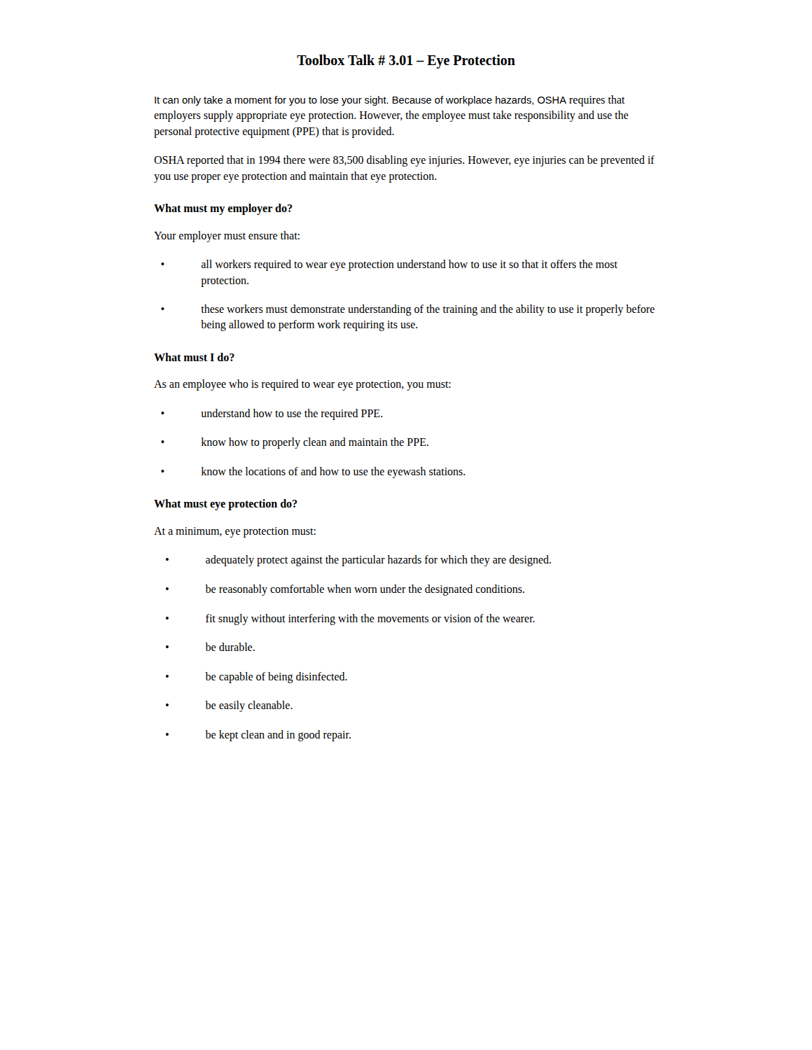Toolbox Talk # 3.01 – Eye Protection
It can only take a moment for you to lose your sight. Because of workplace hazards, OSHA requires that employers supply appropriate eye protection. However, the employee must take responsibility and use the personal protective equipment (PPE) that is provided.
OSHA reported that in 1994 there were 83,500 disabling eye injuries. However, eye injuries can be prevented if you use proper eye protection and maintain that eye protection.
What must my employer do?
Your employer must ensure that:
all workers required to wear eye protection understand how to use it so that it offers the most protection.
these workers must demonstrate understanding of the training and the ability to use it properly before being allowed to perform work requiring its use.
What must I do?
As an employee who is required to wear eye protection, you must:
understand how to use the required PPE.
know how to properly clean and maintain the PPE.
know the locations of and how to use the eyewash stations.
What must eye protection do?
At a minimum, eye protection must:
adequately protect against the particular hazards for which they are designed.
be reasonably comfortable when worn under the designated conditions.
fit snugly without interfering with the movements or vision of the wearer.
be durable.
be capable of being disinfected.
be easily cleanable.
be kept clean and in good repair.